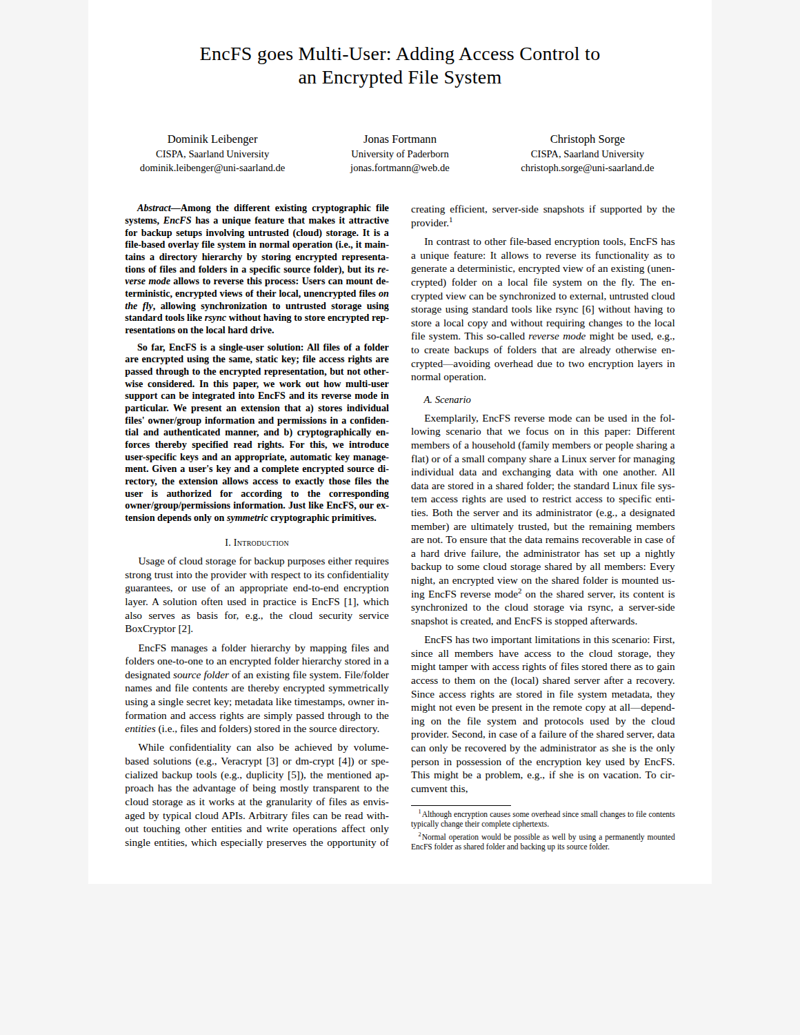EncFS goes Multi-User: Adding Access Control to
an Encrypted File System
Dominik Leibenger
CISPA, Saarland University
dominik.leibenger@uni-saarland.de
Jonas Fortmann
University of Paderborn
jonas.fortmann@web.de
Christoph Sorge
CISPA, Saarland University
christoph.sorge@uni-saarland.de
Abstract—Among the different existing cryptographic file systems, EncFS has a unique feature that makes it attractive for backup setups involving untrusted (cloud) storage. It is a file-based overlay file system in normal operation (i.e., it maintains a directory hierarchy by storing encrypted representations of files and folders in a specific source folder), but its reverse mode allows to reverse this process: Users can mount deterministic, encrypted views of their local, unencrypted files on the fly, allowing synchronization to untrusted storage using standard tools like rsync without having to store encrypted representations on the local hard drive.
So far, EncFS is a single-user solution: All files of a folder are encrypted using the same, static key; file access rights are passed through to the encrypted representation, but not otherwise considered. In this paper, we work out how multi-user support can be integrated into EncFS and its reverse mode in particular. We present an extension that a) stores individual files' owner/group information and permissions in a confidential and authenticated manner, and b) cryptographically enforces thereby specified read rights. For this, we introduce user-specific keys and an appropriate, automatic key management. Given a user's key and a complete encrypted source directory, the extension allows access to exactly those files the user is authorized for according to the corresponding owner/group/permissions information. Just like EncFS, our extension depends only on symmetric cryptographic primitives.
I. Introduction
Usage of cloud storage for backup purposes either requires strong trust into the provider with respect to its confidentiality guarantees, or use of an appropriate end-to-end encryption layer. A solution often used in practice is EncFS [1], which also serves as basis for, e.g., the cloud security service BoxCryptor [2].
EncFS manages a folder hierarchy by mapping files and folders one-to-one to an encrypted folder hierarchy stored in a designated source folder of an existing file system. File/folder names and file contents are thereby encrypted symmetrically using a single secret key; metadata like timestamps, owner information and access rights are simply passed through to the entities (i.e., files and folders) stored in the source directory.
While confidentiality can also be achieved by volume-based solutions (e.g., Veracrypt [3] or dm-crypt [4]) or specialized backup tools (e.g., duplicity [5]), the mentioned approach has the advantage of being mostly transparent to the cloud storage as it works at the granularity of files as envisaged by typical cloud APIs. Arbitrary files can be read without touching other entities and write operations affect only single entities, which especially preserves the opportunity of creating efficient, server-side snapshots if supported by the provider.1
In contrast to other file-based encryption tools, EncFS has a unique feature: It allows to reverse its functionality as to generate a deterministic, encrypted view of an existing (unencrypted) folder on a local file system on the fly. The encrypted view can be synchronized to external, untrusted cloud storage using standard tools like rsync [6] without having to store a local copy and without requiring changes to the local file system. This so-called reverse mode might be used, e.g., to create backups of folders that are already otherwise encrypted—avoiding overhead due to two encryption layers in normal operation.
A. Scenario
Exemplarily, EncFS reverse mode can be used in the following scenario that we focus on in this paper: Different members of a household (family members or people sharing a flat) or of a small company share a Linux server for managing individual data and exchanging data with one another. All data are stored in a shared folder; the standard Linux file system access rights are used to restrict access to specific entities. Both the server and its administrator (e.g., a designated member) are ultimately trusted, but the remaining members are not. To ensure that the data remains recoverable in case of a hard drive failure, the administrator has set up a nightly backup to some cloud storage shared by all members: Every night, an encrypted view on the shared folder is mounted using EncFS reverse mode2 on the shared server, its content is synchronized to the cloud storage via rsync, a server-side snapshot is created, and EncFS is stopped afterwards.
EncFS has two important limitations in this scenario: First, since all members have access to the cloud storage, they might tamper with access rights of files stored there as to gain access to them on the (local) shared server after a recovery. Since access rights are stored in file system metadata, they might not even be present in the remote copy at all—depending on the file system and protocols used by the cloud provider. Second, in case of a failure of the shared server, data can only be recovered by the administrator as she is the only person in possession of the encryption key used by EncFS. This might be a problem, e.g., if she is on vacation. To circumvent this,
1Although encryption causes some overhead since small changes to file contents typically change their complete ciphertexts.
2Normal operation would be possible as well by using a permanently mounted EncFS folder as shared folder and backing up its source folder.